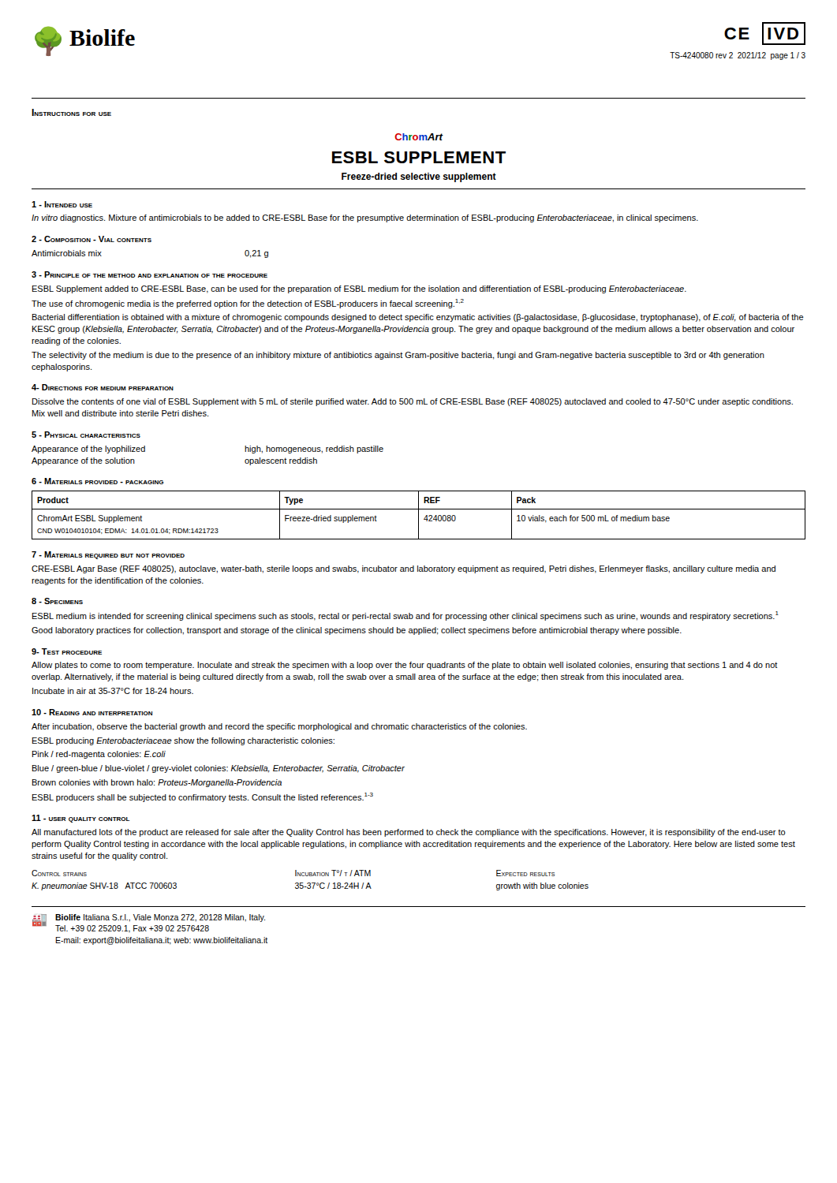🌳 Biolife
CE IVD
TS-4240080 rev 2 2021/12 page 1 / 3
Instructions for use
ChromArt
ESBL SUPPLEMENT
Freeze-dried selective supplement
1 - Intended use
In vitro diagnostics. Mixture of antimicrobials to be added to CRE-ESBL Base for the presumptive determination of ESBL-producing Enterobacteriaceae, in clinical specimens.
2 - Composition - Vial contents
Antimicrobials mix
0,21 g
3 - Principle of the method and explanation of the procedure
ESBL Supplement added to CRE-ESBL Base, can be used for the preparation of ESBL medium for the isolation and differentiation of ESBL-producing Enterobacteriaceae.
The use of chromogenic media is the preferred option for the detection of ESBL-producers in faecal screening.1,2
Bacterial differentiation is obtained with a mixture of chromogenic compounds designed to detect specific enzymatic activities (β-galactosidase, β-glucosidase, tryptophanase), of E.coli, of bacteria of the KESC group (Klebsiella, Enterobacter, Serratia, Citrobacter) and of the Proteus-Morganella-Providencia group. The grey and opaque background of the medium allows a better observation and colour reading of the colonies.
The selectivity of the medium is due to the presence of an inhibitory mixture of antibiotics against Gram-positive bacteria, fungi and Gram-negative bacteria susceptible to 3rd or 4th generation cephalosporins.
4- Directions for medium preparation
Dissolve the contents of one vial of ESBL Supplement with 5 mL of sterile purified water. Add to 500 mL of CRE-ESBL Base (REF 408025) autoclaved and cooled to 47-50°C under aseptic conditions. Mix well and distribute into sterile Petri dishes.
5 - Physical characteristics
Appearance of the lyophilized
high, homogeneous, reddish pastille
Appearance of the solution
opalescent reddish
6 - Materials provided - packaging
| Product | Type | REF | Pack |
| --- | --- | --- | --- |
| ChromArt ESBL Supplement CND W0104010104; EDMA: 14.01.01.04; RDM:1421723 | Freeze-dried supplement | 4240080 | 10 vials, each for 500 mL of medium base |
7 - Materials required but not provided
CRE-ESBL Agar Base (REF 408025), autoclave, water-bath, sterile loops and swabs, incubator and laboratory equipment as required, Petri dishes, Erlenmeyer flasks, ancillary culture media and reagents for the identification of the colonies.
8 - Specimens
ESBL medium is intended for screening clinical specimens such as stools, rectal or peri-rectal swab and for processing other clinical specimens such as urine, wounds and respiratory secretions.1
Good laboratory practices for collection, transport and storage of the clinical specimens should be applied; collect specimens before antimicrobial therapy where possible.
9- Test procedure
Allow plates to come to room temperature. Inoculate and streak the specimen with a loop over the four quadrants of the plate to obtain well isolated colonies, ensuring that sections 1 and 4 do not overlap. Alternatively, if the material is being cultured directly from a swab, roll the swab over a small area of the surface at the edge; then streak from this inoculated area.
Incubate in air at 35-37°C for 18-24 hours.
10 - Reading and interpretation
After incubation, observe the bacterial growth and record the specific morphological and chromatic characteristics of the colonies.
ESBL producing Enterobacteriaceae show the following characteristic colonies:
Pink / red-magenta colonies: E.coli
Blue / green-blue / blue-violet / grey-violet colonies: Klebsiella, Enterobacter, Serratia, Citrobacter
Brown colonies with brown halo: Proteus-Morganella-Providencia
ESBL producers shall be subjected to confirmatory tests. Consult the listed references.1-3
11 - user quality control
All manufactured lots of the product are released for sale after the Quality Control has been performed to check the compliance with the specifications. However, it is responsibility of the end-user to perform Quality Control testing in accordance with the local applicable regulations, in compliance with accreditation requirements and the experience of the Laboratory. Here below are listed some test strains useful for the quality control.
| Control strains | Incubation T°/ t / ATM | Expected results |
| K. pneumoniae SHV-18 ATCC 700603 | 35-37°C / 18-24H / A | growth with blue colonies |
🏭
Biolife Italiana S.r.l., Viale Monza 272, 20128 Milan, Italy.
Tel. +39 02 25209.1, Fax +39 02 2576428
E-mail: export@biolifeitaliana.it; web: www.biolifeitaliana.it